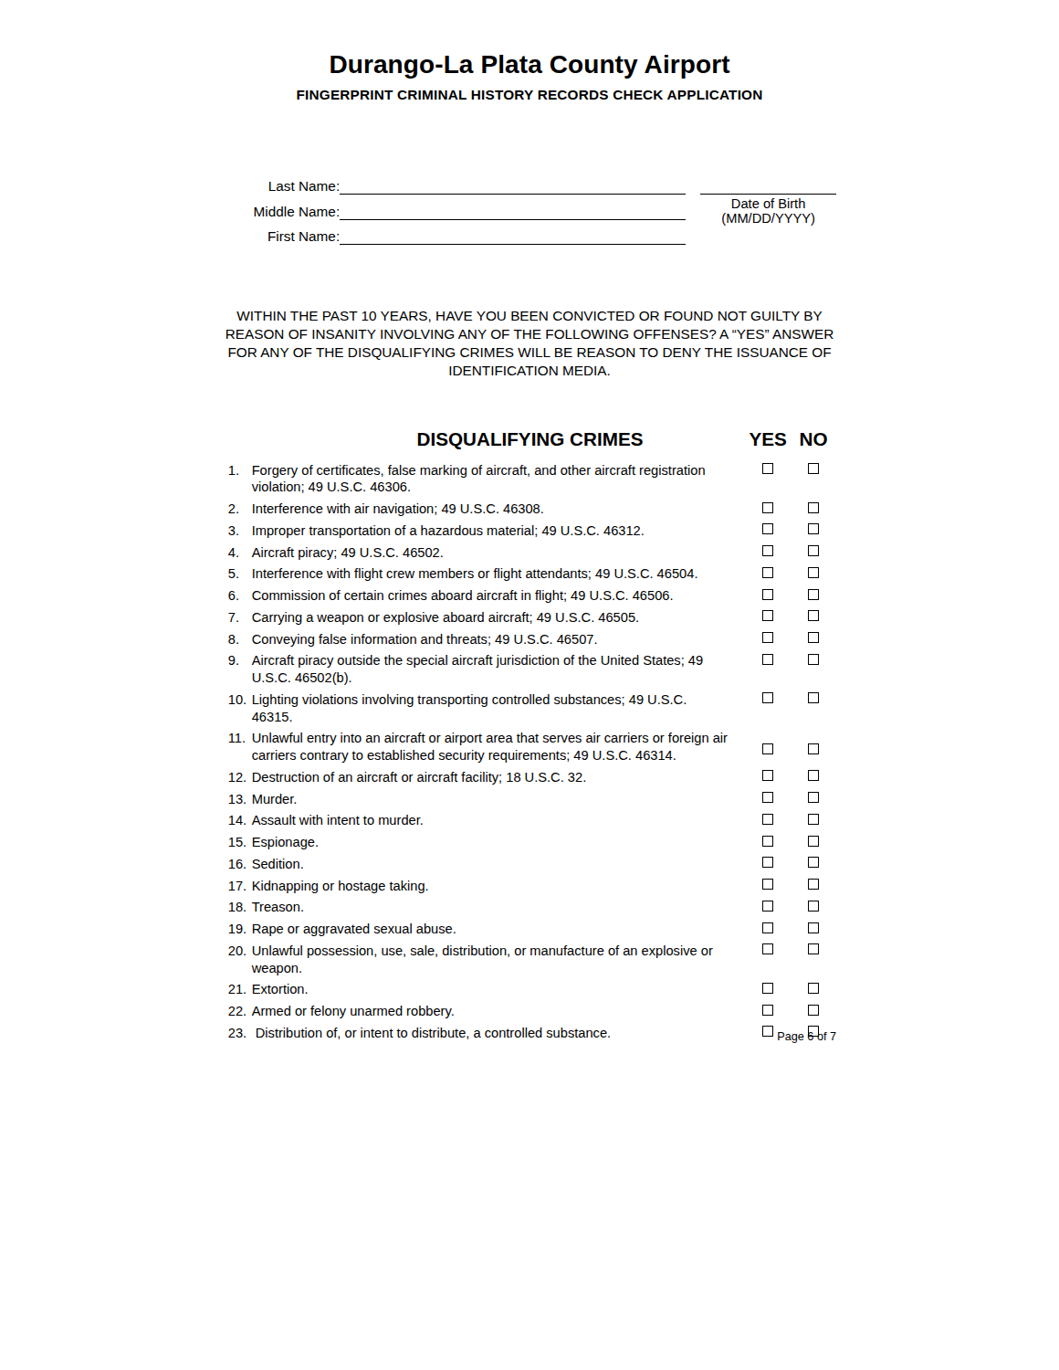Durango-La Plata County Airport
FINGERPRINT CRIMINAL HISTORY RECORDS CHECK APPLICATION
| Last Name: | |
| Middle Name: | |
| First Name: | |
Date of Birth
(MM/DD/YYYY)
WITHIN THE PAST 10 YEARS, HAVE YOU BEEN CONVICTED OR FOUND NOT GUILTY BY REASON OF INSANITY INVOLVING ANY OF THE FOLLOWING OFFENSES? A “YES” ANSWER FOR ANY OF THE DISQUALIFYING CRIMES WILL BE REASON TO DENY THE ISSUANCE OF IDENTIFICATION MEDIA.
DISQUALIFYING CRIMES
YES NO
Forgery of certificates, false marking of aircraft, and other aircraft registration violation; 49 U.S.C. 46306.
Interference with air navigation; 49 U.S.C. 46308.
Improper transportation of a hazardous material; 49 U.S.C. 46312.
Aircraft piracy; 49 U.S.C. 46502.
Interference with flight crew members or flight attendants; 49 U.S.C. 46504.
Commission of certain crimes aboard aircraft in flight; 49 U.S.C. 46506.
Carrying a weapon or explosive aboard aircraft; 49 U.S.C. 46505.
Conveying false information and threats; 49 U.S.C. 46507.
Aircraft piracy outside the special aircraft jurisdiction of the United States; 49 U.S.C. 46502(b).
Lighting violations involving transporting controlled substances; 49 U.S.C. 46315.
Unlawful entry into an aircraft or airport area that serves air carriers or foreign air carriers contrary to established security requirements; 49 U.S.C. 46314.
Destruction of an aircraft or aircraft facility; 18 U.S.C. 32.
Murder.
Assault with intent to murder.
Espionage.
Sedition.
Kidnapping or hostage taking.
Treason.
Rape or aggravated sexual abuse.
Unlawful possession, use, sale, distribution, or manufacture of an explosive or weapon.
Extortion.
Armed or felony unarmed robbery.
Distribution of, or intent to distribute, a controlled substance.
Page 6 of 7